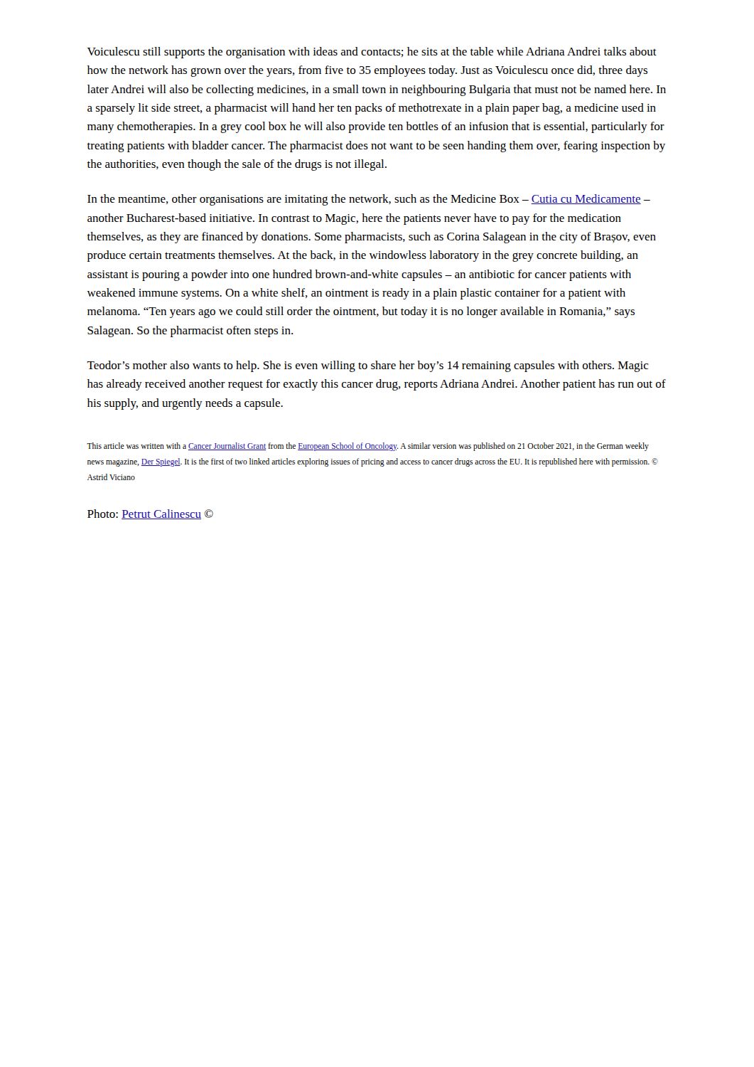Voiculescu still supports the organisation with ideas and contacts; he sits at the table while Adriana Andrei talks about how the network has grown over the years, from five to 35 employees today. Just as Voiculescu once did, three days later Andrei will also be collecting medicines, in a small town in neighbouring Bulgaria that must not be named here. In a sparsely lit side street, a pharmacist will hand her ten packs of methotrexate in a plain paper bag, a medicine used in many chemotherapies. In a grey cool box he will also provide ten bottles of an infusion that is essential, particularly for treating patients with bladder cancer. The pharmacist does not want to be seen handing them over, fearing inspection by the authorities, even though the sale of the drugs is not illegal.
In the meantime, other organisations are imitating the network, such as the Medicine Box – Cutia cu Medicamente – another Bucharest-based initiative. In contrast to Magic, here the patients never have to pay for the medication themselves, as they are financed by donations. Some pharmacists, such as Corina Salagean in the city of Brașov, even produce certain treatments themselves. At the back, in the windowless laboratory in the grey concrete building, an assistant is pouring a powder into one hundred brown-and-white capsules – an antibiotic for cancer patients with weakened immune systems. On a white shelf, an ointment is ready in a plain plastic container for a patient with melanoma. “Ten years ago we could still order the ointment, but today it is no longer available in Romania,” says Salagean. So the pharmacist often steps in.
Teodor’s mother also wants to help. She is even willing to share her boy’s 14 remaining capsules with others. Magic has already received another request for exactly this cancer drug, reports Adriana Andrei. Another patient has run out of his supply, and urgently needs a capsule.
This article was written with a Cancer Journalist Grant from the European School of Oncology. A similar version was published on 21 October 2021, in the German weekly news magazine, Der Spiegel. It is the first of two linked articles exploring issues of pricing and access to cancer drugs across the EU. It is republished here with permission. © Astrid Viciano
Photo: Petrut Calinescu ©